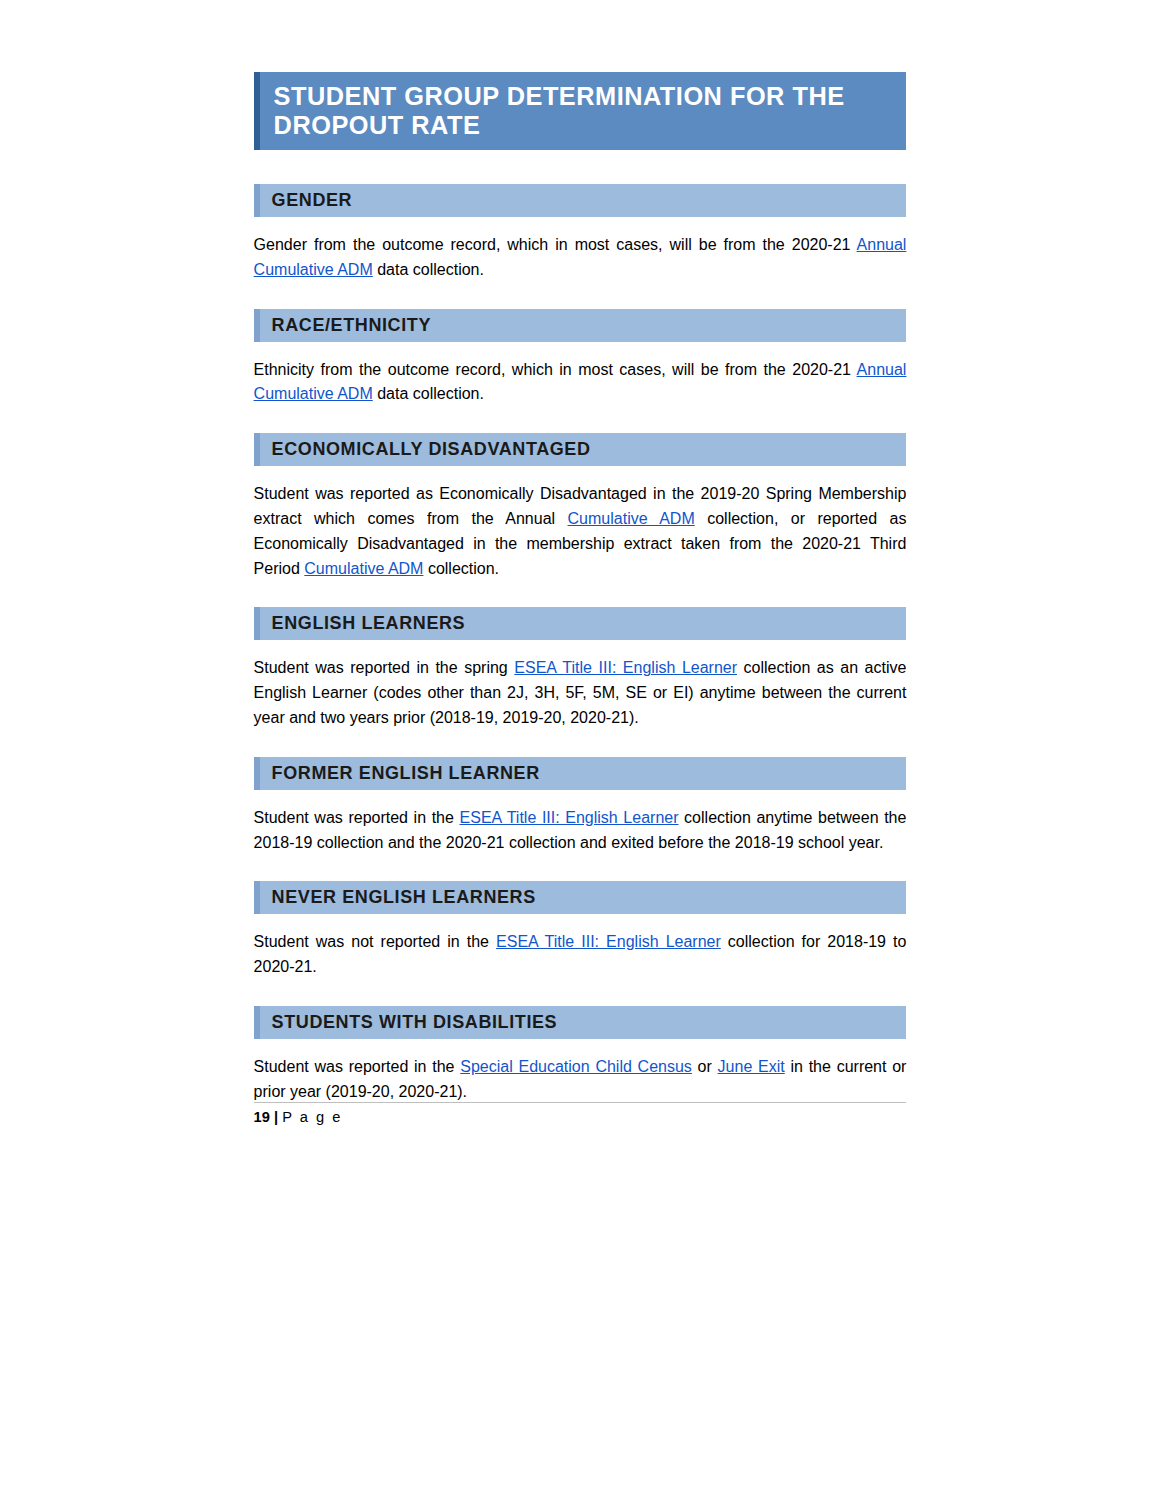Student Group Determination for the Dropout Rate
Gender
Gender from the outcome record, which in most cases, will be from the 2020-21 Annual Cumulative ADM data collection.
Race/Ethnicity
Ethnicity from the outcome record, which in most cases, will be from the 2020-21 Annual Cumulative ADM data collection.
Economically Disadvantaged
Student was reported as Economically Disadvantaged in the 2019-20 Spring Membership extract which comes from the Annual Cumulative ADM collection, or reported as Economically Disadvantaged in the membership extract taken from the 2020-21 Third Period Cumulative ADM collection.
English Learners
Student was reported in the spring ESEA Title III: English Learner collection as an active English Learner (codes other than 2J, 3H, 5F, 5M, SE or EI) anytime between the current year and two years prior (2018-19, 2019-20, 2020-21).
Former English Learner
Student was reported in the ESEA Title III: English Learner collection anytime between the 2018-19 collection and the 2020-21 collection and exited before the 2018-19 school year.
Never English Learners
Student was not reported in the ESEA Title III: English Learner collection for 2018-19 to 2020-21.
Students with Disabilities
Student was reported in the Special Education Child Census or June Exit in the current or prior year (2019-20, 2020-21).
19 | P a g e